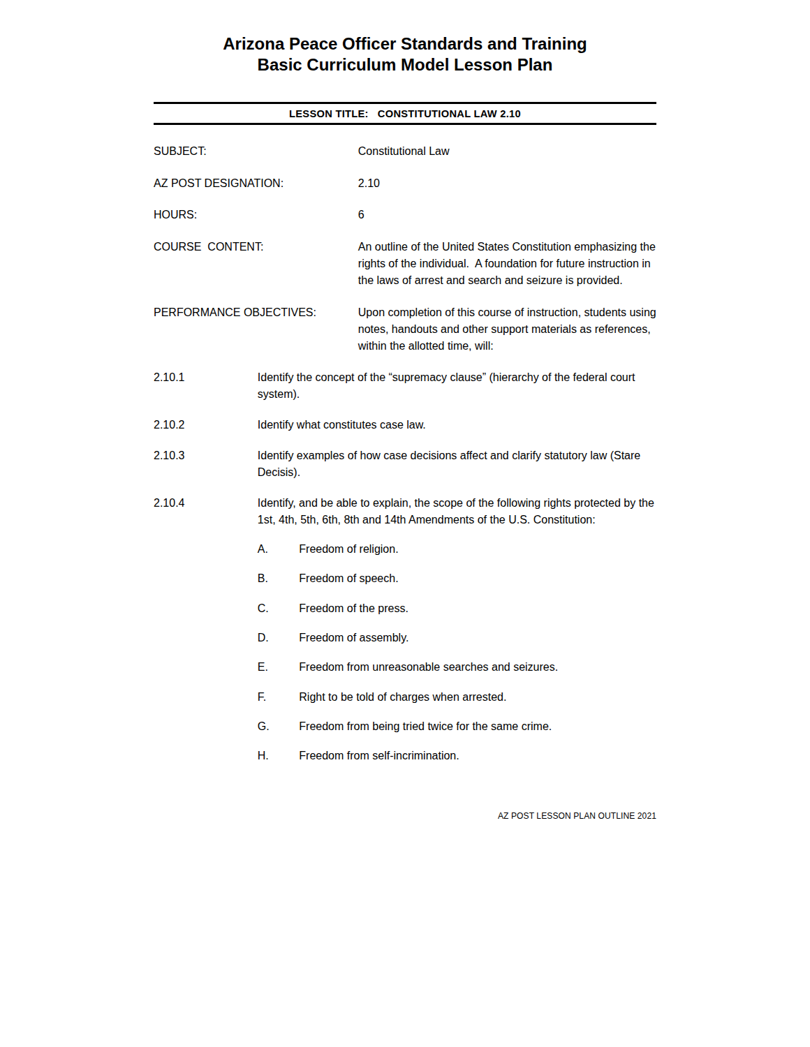Arizona Peace Officer Standards and Training
Basic Curriculum Model Lesson Plan
LESSON TITLE: CONSTITUTIONAL LAW 2.10
| SUBJECT: | Constitutional Law |
| AZ POST DESIGNATION: | 2.10 |
| HOURS: | 6 |
| COURSE CONTENT: | An outline of the United States Constitution emphasizing the rights of the individual. A foundation for future instruction in the laws of arrest and search and seizure is provided. |
| PERFORMANCE OBJECTIVES: | Upon completion of this course of instruction, students using notes, handouts and other support materials as references, within the allotted time, will: |
| 2.10.1 | Identify the concept of the “supremacy clause” (hierarchy of the federal court system). |
| 2.10.2 | Identify what constitutes case law. |
| 2.10.3 | Identify examples of how case decisions affect and clarify statutory law (Stare Decisis). |
| 2.10.4 | Identify, and be able to explain, the scope of the following rights protected by the 1st, 4th, 5th, 6th, 8th and 14th Amendments of the U.S. Constitution: / A. / Freedom of religion. / / B. / Freedom of speech. / / C. / Freedom of the press. / / D. / Freedom of assembly. / / E. / Freedom from unreasonable searches and seizures. / / F. / Right to be told of charges when arrested. / / G. / Freedom from being tried twice for the same crime. / / H. / Freedom from self-incrimination. / |
AZ POST LESSON PLAN OUTLINE 2021